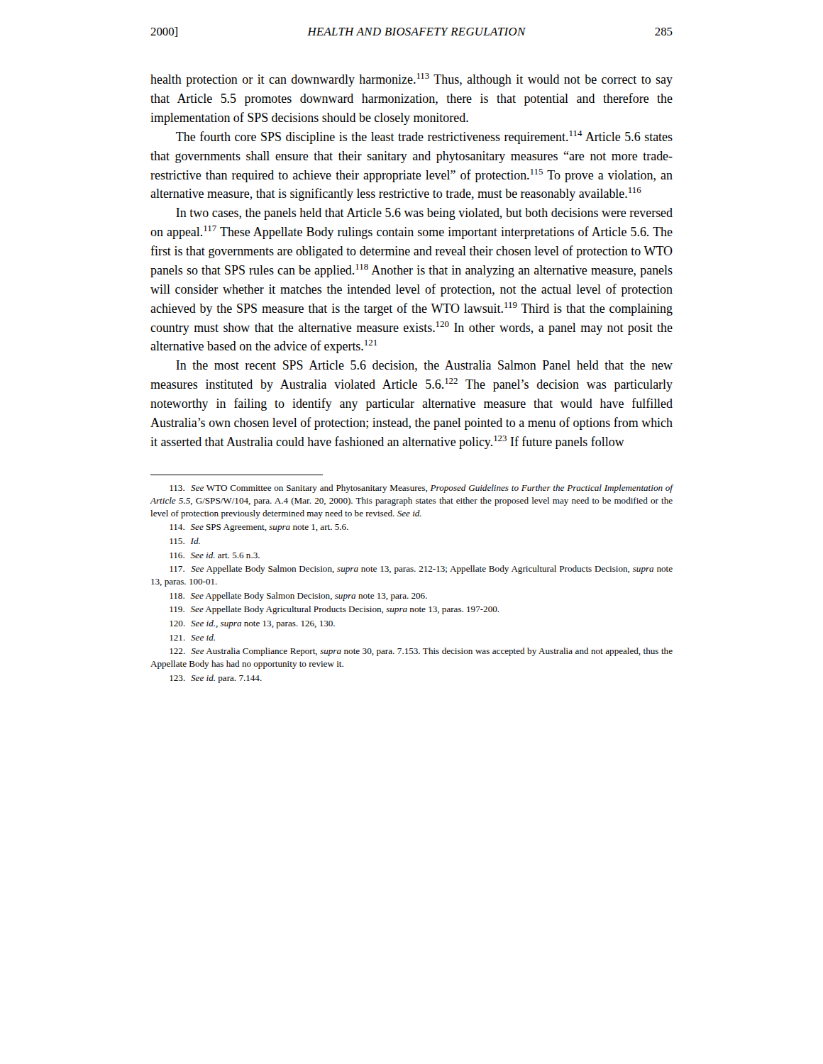2000] HEALTH AND BIOSAFETY REGULATION 285
health protection or it can downwardly harmonize.113 Thus, although it would not be correct to say that Article 5.5 promotes downward harmonization, there is that potential and therefore the implementation of SPS decisions should be closely monitored.
The fourth core SPS discipline is the least trade restrictiveness requirement.114 Article 5.6 states that governments shall ensure that their sanitary and phytosanitary measures “are not more trade-restrictive than required to achieve their appropriate level” of protection.115 To prove a violation, an alternative measure, that is significantly less restrictive to trade, must be reasonably available.116
In two cases, the panels held that Article 5.6 was being violated, but both decisions were reversed on appeal.117 These Appellate Body rulings contain some important interpretations of Article 5.6. The first is that governments are obligated to determine and reveal their chosen level of protection to WTO panels so that SPS rules can be applied.118 Another is that in analyzing an alternative measure, panels will consider whether it matches the intended level of protection, not the actual level of protection achieved by the SPS measure that is the target of the WTO lawsuit.119 Third is that the complaining country must show that the alternative measure exists.120 In other words, a panel may not posit the alternative based on the advice of experts.121
In the most recent SPS Article 5.6 decision, the Australia Salmon Panel held that the new measures instituted by Australia violated Article 5.6.122 The panel’s decision was particularly noteworthy in failing to identify any particular alternative measure that would have fulfilled Australia’s own chosen level of protection; instead, the panel pointed to a menu of options from which it asserted that Australia could have fashioned an alternative policy.123 If future panels follow
113. See WTO Committee on Sanitary and Phytosanitary Measures, Proposed Guidelines to Further the Practical Implementation of Article 5.5, G/SPS/W/104, para. A.4 (Mar. 20, 2000). This paragraph states that either the proposed level may need to be modified or the level of protection previously determined may need to be revised. See id.
114. See SPS Agreement, supra note 1, art. 5.6.
115. Id.
116. See id. art. 5.6 n.3.
117. See Appellate Body Salmon Decision, supra note 13, paras. 212-13; Appellate Body Agricultural Products Decision, supra note 13, paras. 100-01.
118. See Appellate Body Salmon Decision, supra note 13, para. 206.
119. See Appellate Body Agricultural Products Decision, supra note 13, paras. 197-200.
120. See id., supra note 13, paras. 126, 130.
121. See id.
122. See Australia Compliance Report, supra note 30, para. 7.153. This decision was accepted by Australia and not appealed, thus the Appellate Body has had no opportunity to review it.
123. See id. para. 7.144.